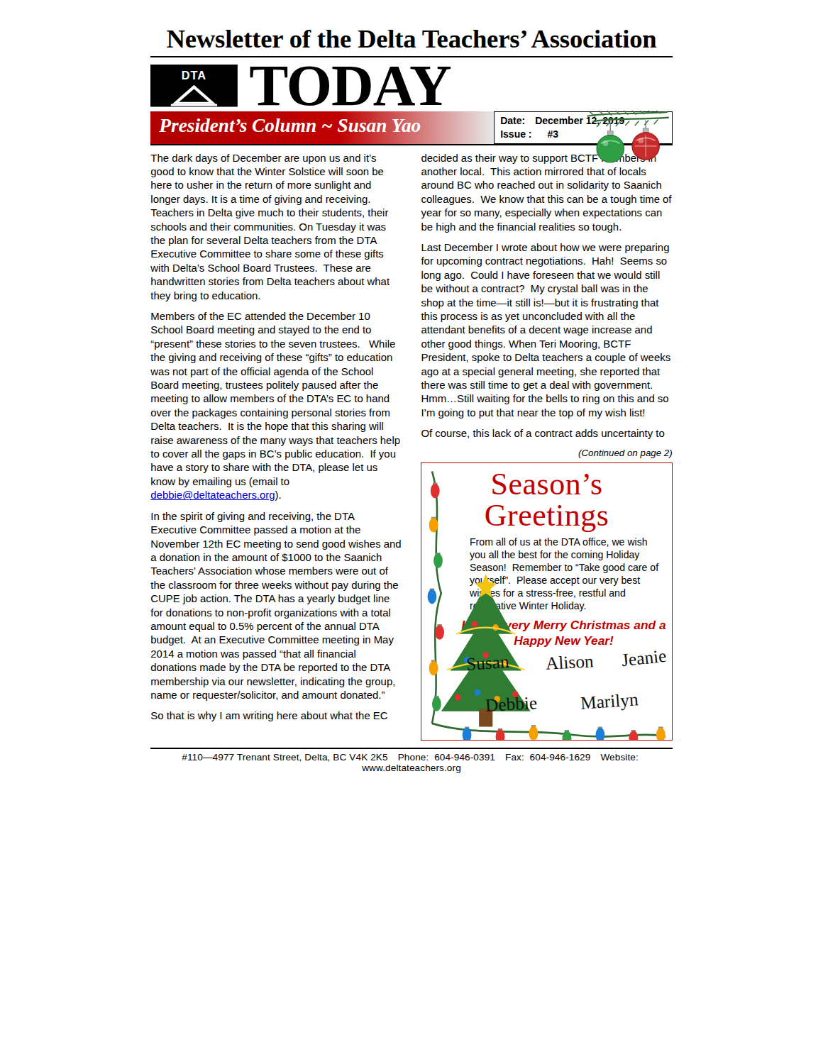Newsletter of the Delta Teachers’ Association
DTA
TODAY
President’s Column ~ Susan Yao
Date: December 12, 2019
Issue :#3
The dark days of December are upon us and it’s good to know that the Winter Solstice will soon be here to usher in the return of more sunlight and longer days. It is a time of giving and receiving. Teachers in Delta give much to their students, their schools and their communities. On Tuesday it was the plan for several Delta teachers from the DTA Executive Committee to share some of these gifts with Delta’s School Board Trustees. These are handwritten stories from Delta teachers about what they bring to education.
Members of the EC attended the December 10 School Board meeting and stayed to the end to “present” these stories to the seven trustees. While the giving and receiving of these “gifts” to education was not part of the official agenda of the School Board meeting, trustees politely paused after the meeting to allow members of the DTA’s EC to hand over the packages containing personal stories from Delta teachers. It is the hope that this sharing will raise awareness of the many ways that teachers help to cover all the gaps in BC’s public education. If you have a story to share with the DTA, please let us know by emailing us (email to debbie@deltateachers.org).
In the spirit of giving and receiving, the DTA Executive Committee passed a motion at the November 12th EC meeting to send good wishes and a donation in the amount of $1000 to the Saanich Teachers’ Association whose members were out of the classroom for three weeks without pay during the CUPE job action. The DTA has a yearly budget line for donations to non-profit organizations with a total amount equal to 0.5% percent of the annual DTA budget. At an Executive Committee meeting in May 2014 a motion was passed “that all financial donations made by the DTA be reported to the DTA membership via our newsletter, indicating the group, name or requester/solicitor, and amount donated.”
So that is why I am writing here about what the EC
decided as their way to support BCTF members in another local. This action mirrored that of locals around BC who reached out in solidarity to Saanich colleagues. We know that this can be a tough time of year for so many, especially when expectations can be high and the financial realities so tough.
Last December I wrote about how we were preparing for upcoming contract negotiations. Hah! Seems so long ago. Could I have foreseen that we would still be without a contract? My crystal ball was in the shop at the time—it still is!—but it is frustrating that this process is as yet unconcluded with all the attendant benefits of a decent wage increase and other good things. When Teri Mooring, BCTF President, spoke to Delta teachers a couple of weeks ago at a special general meeting, she reported that there was still time to get a deal with government. Hmm…Still waiting for the bells to ring on this and so I’m going to put that near the top of my wish list!
Of course, this lack of a contract adds uncertainty to
(Continued on page 2)
Season’s Greetings
From all of us at the DTA office, we wish you all the best for the coming Holiday Season! Remember to “Take good care of yourself”. Please accept our very best wishes for a stress-free, restful and restorative Winter Holiday.
Have a very Merry Christmas and a
Happy New Year!
Susan Alison Jeanie Debbie Marilyn
#110—4977 Trenant Street, Delta, BC V4K 2K5 Phone: 604-946-0391 Fax: 604-946-1629 Website: www.deltateachers.org